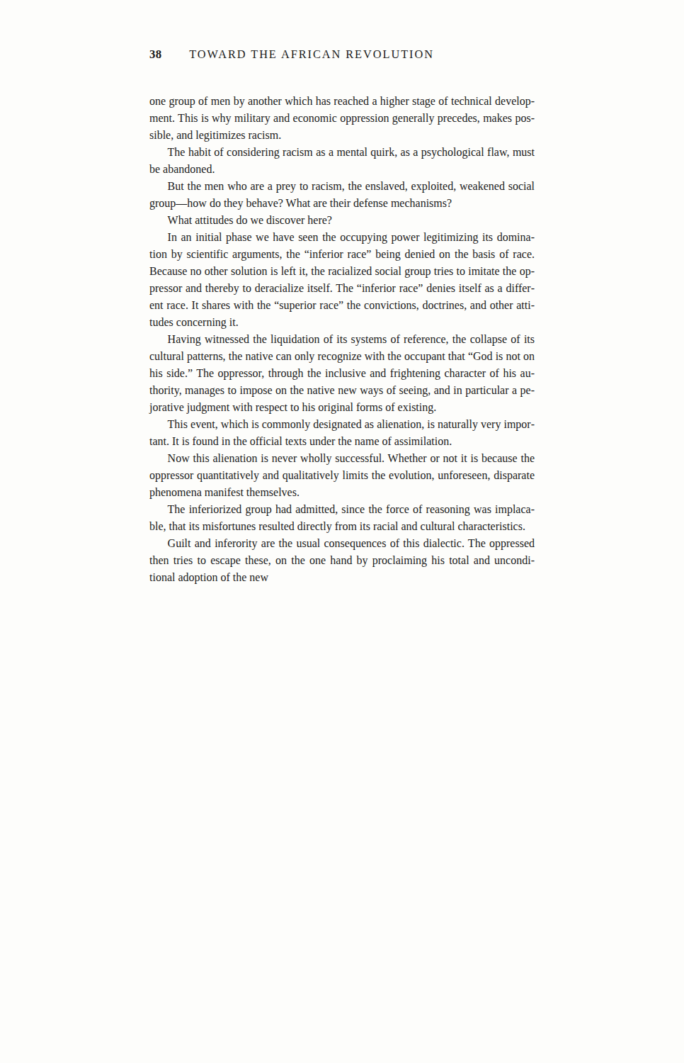38
Toward the African Revolution
one group of men by another which has reached a higher stage of technical development. This is why military and economic oppression generally precedes, makes possible, and legitimizes racism.
The habit of considering racism as a mental quirk, as a psychological flaw, must be abandoned.
But the men who are a prey to racism, the enslaved, exploited, weakened social group—how do they behave? What are their defense mechanisms?
What attitudes do we discover here?
In an initial phase we have seen the occupying power legitimizing its domination by scientific arguments, the “inferior race” being denied on the basis of race. Because no other solution is left it, the racialized social group tries to imitate the oppressor and thereby to deracialize itself. The “inferior race” denies itself as a different race. It shares with the “superior race” the convictions, doctrines, and other attitudes concerning it.
Having witnessed the liquidation of its systems of reference, the collapse of its cultural patterns, the native can only recognize with the occupant that “God is not on his side.” The oppressor, through the inclusive and frightening character of his authority, manages to impose on the native new ways of seeing, and in particular a pejorative judgment with respect to his original forms of existing.
This event, which is commonly designated as alienation, is naturally very important. It is found in the official texts under the name of assimilation.
Now this alienation is never wholly successful. Whether or not it is because the oppressor quantitatively and qualitatively limits the evolution, unforeseen, disparate phenomena manifest themselves.
The inferiorized group had admitted, since the force of reasoning was implacable, that its misfortunes resulted directly from its racial and cultural characteristics.
Guilt and inferority are the usual consequences of this dialectic. The oppressed then tries to escape these, on the one hand by proclaiming his total and unconditional adoption of the new